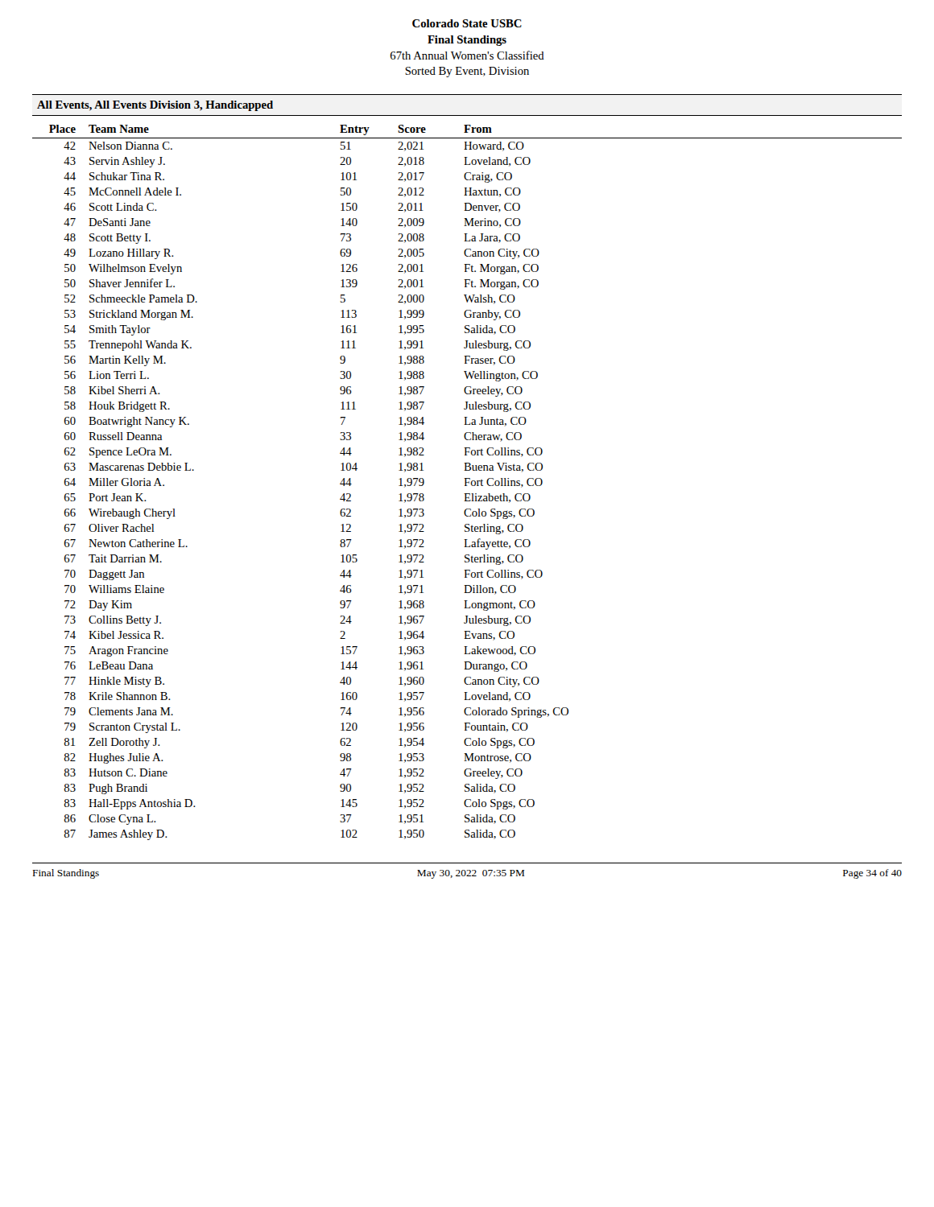Colorado State USBC
Final Standings
67th Annual Women's Classified
Sorted By Event, Division
All Events, All Events Division 3, Handicapped
| Place | Team Name | Entry | Score | From |
| --- | --- | --- | --- | --- |
| 42 | Nelson Dianna C. | 51 | 2,021 | Howard, CO |
| 43 | Servin Ashley J. | 20 | 2,018 | Loveland, CO |
| 44 | Schukar Tina R. | 101 | 2,017 | Craig, CO |
| 45 | McConnell Adele I. | 50 | 2,012 | Haxtun, CO |
| 46 | Scott Linda C. | 150 | 2,011 | Denver, CO |
| 47 | DeSanti Jane | 140 | 2,009 | Merino, CO |
| 48 | Scott Betty I. | 73 | 2,008 | La Jara, CO |
| 49 | Lozano Hillary R. | 69 | 2,005 | Canon City, CO |
| 50 | Wilhelmson Evelyn | 126 | 2,001 | Ft. Morgan, CO |
| 50 | Shaver Jennifer L. | 139 | 2,001 | Ft. Morgan, CO |
| 52 | Schmeeckle Pamela D. | 5 | 2,000 | Walsh, CO |
| 53 | Strickland Morgan M. | 113 | 1,999 | Granby, CO |
| 54 | Smith Taylor | 161 | 1,995 | Salida, CO |
| 55 | Trennepohl Wanda K. | 111 | 1,991 | Julesburg, CO |
| 56 | Martin Kelly M. | 9 | 1,988 | Fraser, CO |
| 56 | Lion Terri L. | 30 | 1,988 | Wellington, CO |
| 58 | Kibel Sherri A. | 96 | 1,987 | Greeley, CO |
| 58 | Houk Bridgett R. | 111 | 1,987 | Julesburg, CO |
| 60 | Boatwright Nancy K. | 7 | 1,984 | La Junta, CO |
| 60 | Russell Deanna | 33 | 1,984 | Cheraw, CO |
| 62 | Spence LeOra M. | 44 | 1,982 | Fort Collins, CO |
| 63 | Mascarenas Debbie L. | 104 | 1,981 | Buena Vista, CO |
| 64 | Miller Gloria A. | 44 | 1,979 | Fort Collins, CO |
| 65 | Port Jean K. | 42 | 1,978 | Elizabeth, CO |
| 66 | Wirebaugh Cheryl | 62 | 1,973 | Colo Spgs, CO |
| 67 | Oliver Rachel | 12 | 1,972 | Sterling, CO |
| 67 | Newton Catherine L. | 87 | 1,972 | Lafayette, CO |
| 67 | Tait Darrian M. | 105 | 1,972 | Sterling, CO |
| 70 | Daggett Jan | 44 | 1,971 | Fort Collins, CO |
| 70 | Williams Elaine | 46 | 1,971 | Dillon, CO |
| 72 | Day Kim | 97 | 1,968 | Longmont, CO |
| 73 | Collins Betty J. | 24 | 1,967 | Julesburg, CO |
| 74 | Kibel Jessica R. | 2 | 1,964 | Evans, CO |
| 75 | Aragon Francine | 157 | 1,963 | Lakewood, CO |
| 76 | LeBeau Dana | 144 | 1,961 | Durango, CO |
| 77 | Hinkle Misty B. | 40 | 1,960 | Canon City, CO |
| 78 | Krile Shannon B. | 160 | 1,957 | Loveland, CO |
| 79 | Clements Jana M. | 74 | 1,956 | Colorado Springs, CO |
| 79 | Scranton Crystal L. | 120 | 1,956 | Fountain, CO |
| 81 | Zell Dorothy J. | 62 | 1,954 | Colo Spgs, CO |
| 82 | Hughes Julie A. | 98 | 1,953 | Montrose, CO |
| 83 | Hutson C. Diane | 47 | 1,952 | Greeley, CO |
| 83 | Pugh Brandi | 90 | 1,952 | Salida, CO |
| 83 | Hall-Epps Antoshia D. | 145 | 1,952 | Colo Spgs, CO |
| 86 | Close Cyna L. | 37 | 1,951 | Salida, CO |
| 87 | James Ashley D. | 102 | 1,950 | Salida, CO |
Final Standings
May 30, 2022 07:35 PM
Page 34 of 40